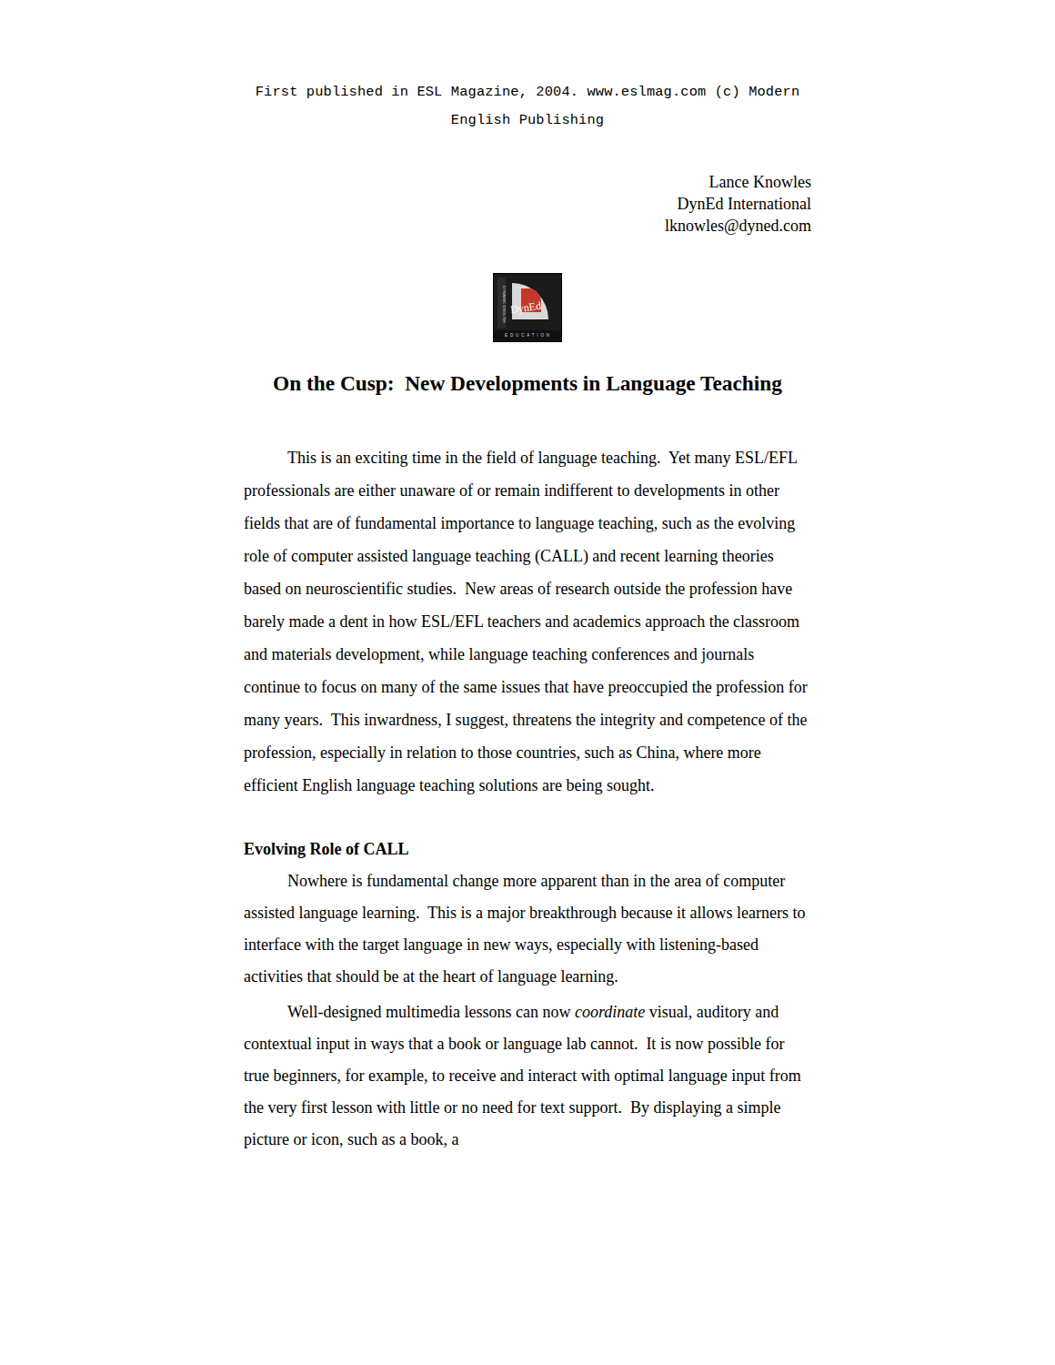First published in ESL Magazine, 2004. www.eslmag.com (c) Modern English Publishing
Lance Knowles
DynEd International
lknowles@dyned.com
DYNAMIC ENGLISH DynEd E D U C A T I O N
On the Cusp: New Developments in Language Teaching
This is an exciting time in the field of language teaching. Yet many ESL/EFL professionals are either unaware of or remain indifferent to developments in other fields that are of fundamental importance to language teaching, such as the evolving role of computer assisted language teaching (CALL) and recent learning theories based on neuroscientific studies. New areas of research outside the profession have barely made a dent in how ESL/EFL teachers and academics approach the classroom and materials development, while language teaching conferences and journals continue to focus on many of the same issues that have preoccupied the profession for many years. This inwardness, I suggest, threatens the integrity and competence of the profession, especially in relation to those countries, such as China, where more efficient English language teaching solutions are being sought.
Evolving Role of CALL
Nowhere is fundamental change more apparent than in the area of computer assisted language learning. This is a major breakthrough because it allows learners to interface with the target language in new ways, especially with listening-based activities that should be at the heart of language learning.
Well-designed multimedia lessons can now coordinate visual, auditory and contextual input in ways that a book or language lab cannot. It is now possible for true beginners, for example, to receive and interact with optimal language input from the very first lesson with little or no need for text support. By displaying a simple picture or icon, such as a book, a